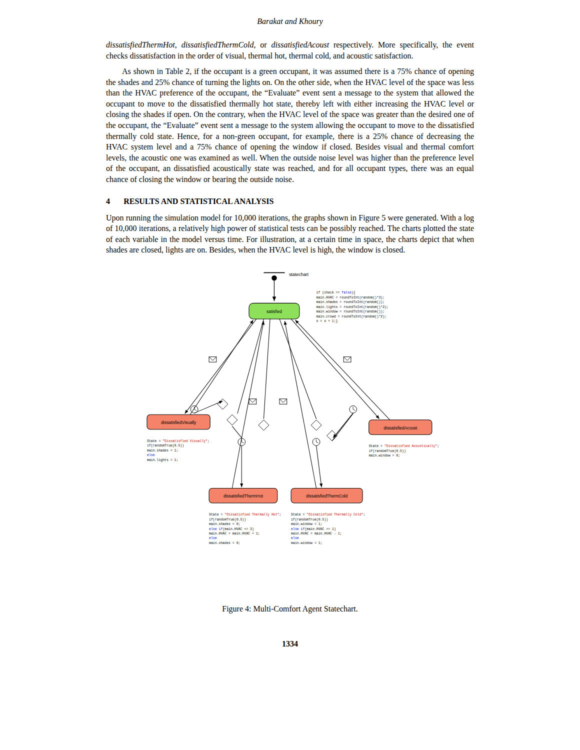Barakat and Khoury
dissatisfiedThermHot, dissatisfiedThermCold, or dissatisfiedAcoust respectively. More specifically, the event checks dissatisfaction in the order of visual, thermal hot, thermal cold, and acoustic satisfaction.
As shown in Table 2, if the occupant is a green occupant, it was assumed there is a 75% chance of opening the shades and 25% chance of turning the lights on. On the other side, when the HVAC level of the space was less than the HVAC preference of the occupant, the “Evaluate” event sent a message to the system that allowed the occupant to move to the dissatisfied thermally hot state, thereby left with either increasing the HVAC level or closing the shades if open. On the contrary, when the HVAC level of the space was greater than the desired one of the occupant, the “Evaluate” event sent a message to the system allowing the occupant to move to the dissatisfied thermally cold state. Hence, for a non-green occupant, for example, there is a 25% chance of decreasing the HVAC system level and a 75% chance of opening the window if closed. Besides visual and thermal comfort levels, the acoustic one was examined as well. When the outside noise level was higher than the preference level of the occupant, an dissatisfied acoustically state was reached, and for all occupant types, there was an equal chance of closing the window or bearing the outside noise.
4 RESULTS AND STATISTICAL ANALYSIS
Upon running the simulation model for 10,000 iterations, the graphs shown in Figure 5 were generated. With a log of 10,000 iterations, a relatively high power of statistical tests can be possibly reached. The charts plotted the state of each variable in the model versus time. For illustration, at a certain time in space, the charts depict that when shades are closed, lights are on. Besides, when the HVAC level is high, the window is closed.
statechart satisfied if (check == false){ main.HVAC = roundToInt(random()*3); main.shades = roundToInt(random()); main.lights = roundToInt(random()*2); main.window = roundToInt(random()); main.crowd = roundToInt(random()*2); o = o + 1;} dissatisfiedVisually dissatisfiedAcoust dissatisfiedThermHot dissatisfiedThermCold State = "Dissatisfied Visually"; if(randomTrue(0.5)) main.shades = 1; else main.lights = 1; State = "Dissatisfied Acoustically"; if(randomTrue(0.5)) main.window = 0; State = "Dissatisfied Thermally Hot"; if(randomTrue(0.5)) main.shades = 0; else if(main.HVAC <= 3) main.HVAC = main.HVAC + 1; else main.shades = 0; State = "Dissatisfied Thermally Cold"; if(randomTrue(0.5)) main.window = 1; else if(main.HVAC >= 1) main.HVAC = main.HVAC - 1; else main.window = 1;
Figure 4: Multi-Comfort Agent Statechart.
1334